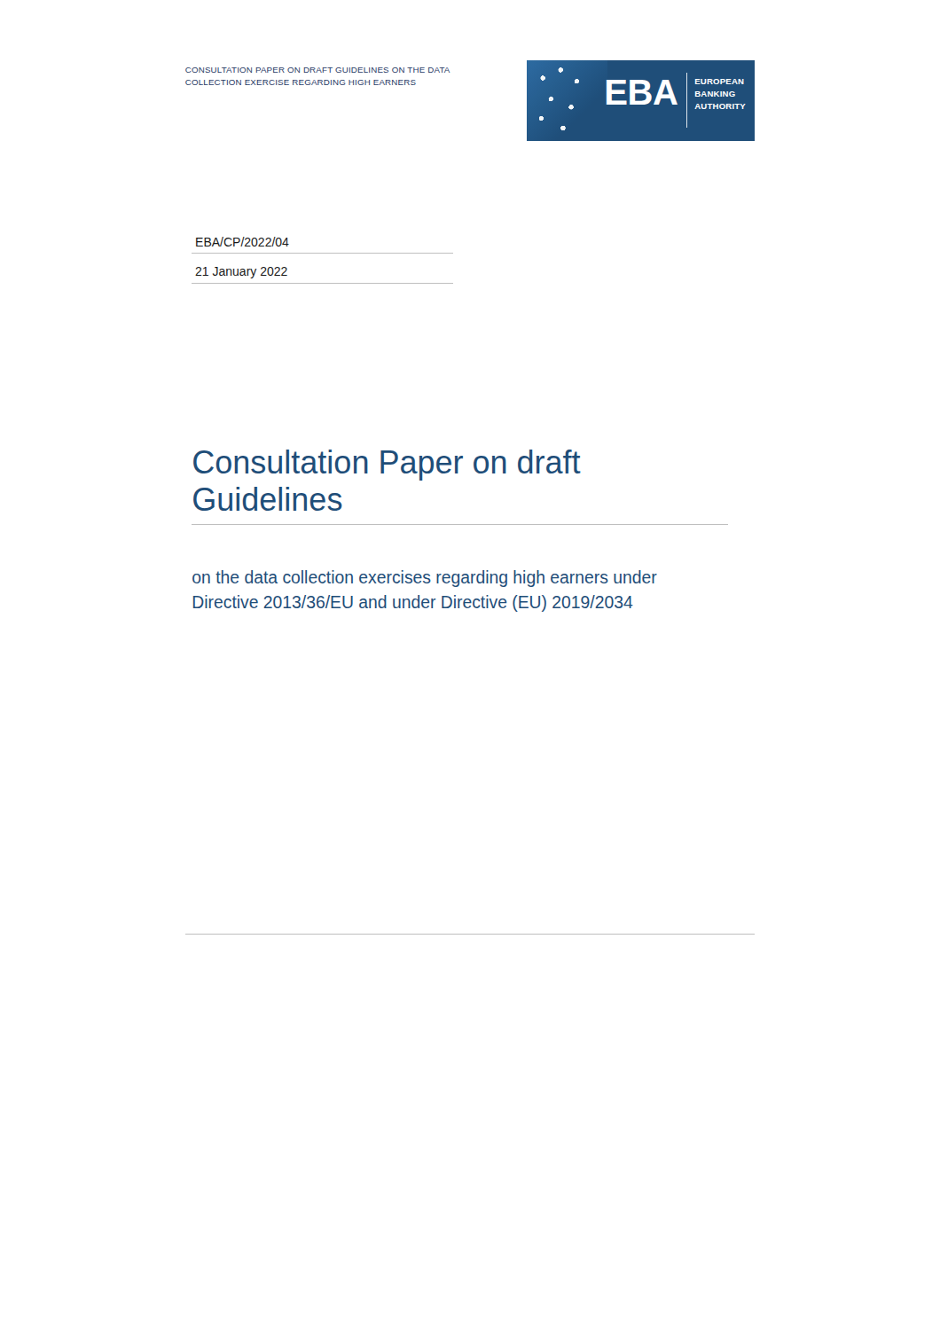Consultation paper on draft guidelines on the data collection exercise regarding high earners
EBA
European
Banking
Authority
EBA/CP/2022/04
21 January 2022
Consultation Paper on draft Guidelines
on the data collection exercises regarding high earners under Directive 2013/36/EU and under Directive (EU) 2019/2034